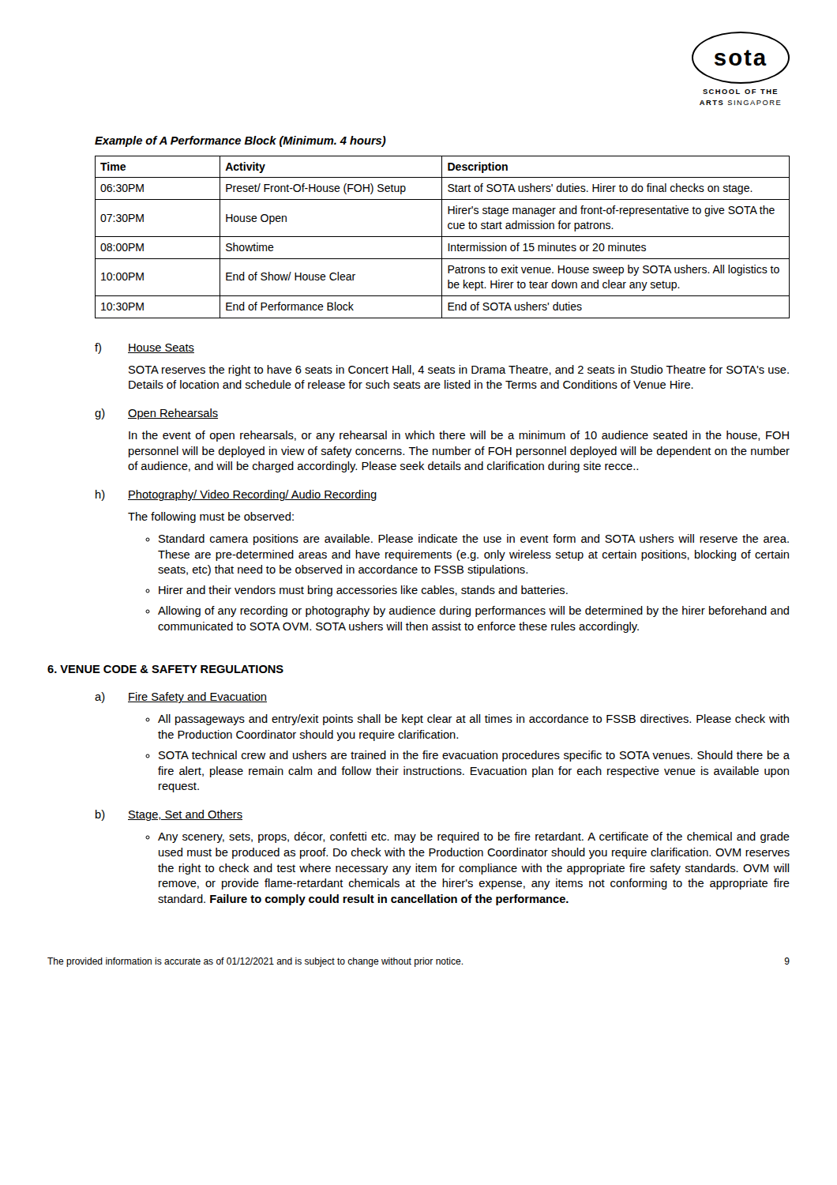sota
SCHOOL OF THE
ARTS SINGAPORE
Example of A Performance Block (Minimum. 4 hours)
| Time | Activity | Description |
| --- | --- | --- |
| 06:30PM | Preset/ Front-Of-House (FOH) Setup | Start of SOTA ushers' duties. Hirer to do final checks on stage. |
| 07:30PM | House Open | Hirer's stage manager and front-of-representative to give SOTA the cue to start admission for patrons. |
| 08:00PM | Showtime | Intermission of 15 minutes or 20 minutes |
| 10:00PM | End of Show/ House Clear | Patrons to exit venue. House sweep by SOTA ushers. All logistics to be kept. Hirer to tear down and clear any setup. |
| 10:30PM | End of Performance Block | End of SOTA ushers' duties |
f) House Seats
SOTA reserves the right to have 6 seats in Concert Hall, 4 seats in Drama Theatre, and 2 seats in Studio Theatre for SOTA's use. Details of location and schedule of release for such seats are listed in the Terms and Conditions of Venue Hire.
g) Open Rehearsals
In the event of open rehearsals, or any rehearsal in which there will be a minimum of 10 audience seated in the house, FOH personnel will be deployed in view of safety concerns. The number of FOH personnel deployed will be dependent on the number of audience, and will be charged accordingly. Please seek details and clarification during site recce..
h) Photography/ Video Recording/ Audio Recording
The following must be observed:
Standard camera positions are available. Please indicate the use in event form and SOTA ushers will reserve the area. These are pre-determined areas and have requirements (e.g. only wireless setup at certain positions, blocking of certain seats, etc) that need to be observed in accordance to FSSB stipulations.
Hirer and their vendors must bring accessories like cables, stands and batteries.
Allowing of any recording or photography by audience during performances will be determined by the hirer beforehand and communicated to SOTA OVM. SOTA ushers will then assist to enforce these rules accordingly.
6. Venue Code & Safety Regulations
a) Fire Safety and Evacuation
All passageways and entry/exit points shall be kept clear at all times in accordance to FSSB directives. Please check with the Production Coordinator should you require clarification.
SOTA technical crew and ushers are trained in the fire evacuation procedures specific to SOTA venues. Should there be a fire alert, please remain calm and follow their instructions. Evacuation plan for each respective venue is available upon request.
b) Stage, Set and Others
Any scenery, sets, props, décor, confetti etc. may be required to be fire retardant. A certificate of the chemical and grade used must be produced as proof. Do check with the Production Coordinator should you require clarification. OVM reserves the right to check and test where necessary any item for compliance with the appropriate fire safety standards. OVM will remove, or provide flame-retardant chemicals at the hirer's expense, any items not conforming to the appropriate fire standard. Failure to comply could result in cancellation of the performance.
The provided information is accurate as of 01/12/2021 and is subject to change without prior notice.
9